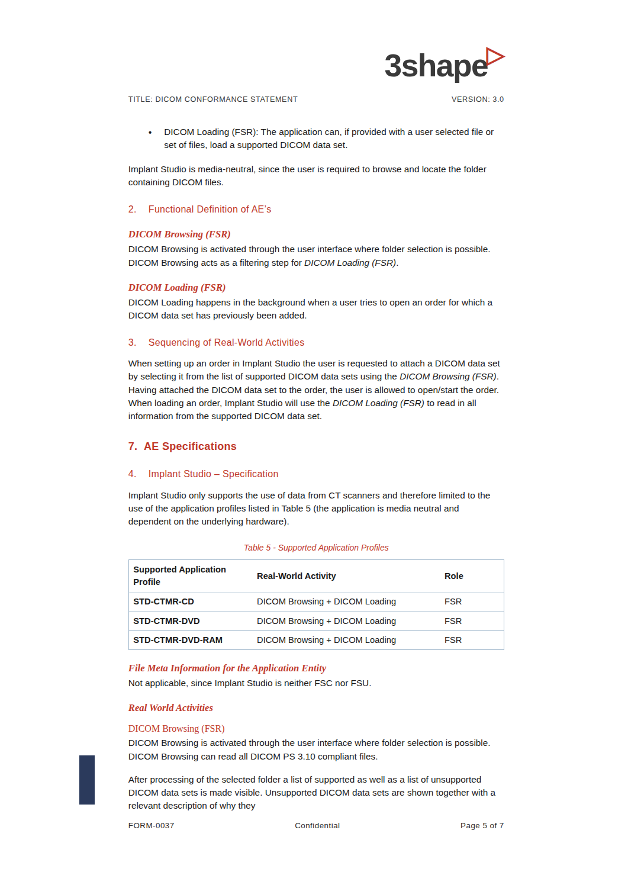3shape▷
TITLE: DICOM CONFORMANCE STATEMENT VERSION: 3.0
DICOM Loading (FSR): The application can, if provided with a user selected file or set of files, load a supported DICOM data set.
Implant Studio is media-neutral, since the user is required to browse and locate the folder containing DICOM files.
2. Functional Definition of AE’s
DICOM Browsing (FSR)
DICOM Browsing is activated through the user interface where folder selection is possible. DICOM Browsing acts as a filtering step for DICOM Loading (FSR).
DICOM Loading (FSR)
DICOM Loading happens in the background when a user tries to open an order for which a DICOM data set has previously been added.
3. Sequencing of Real-World Activities
When setting up an order in Implant Studio the user is requested to attach a DICOM data set by selecting it from the list of supported DICOM data sets using the DICOM Browsing (FSR). Having attached the DICOM data set to the order, the user is allowed to open/start the order. When loading an order, Implant Studio will use the DICOM Loading (FSR) to read in all information from the supported DICOM data set.
7. AE Specifications
4. Implant Studio – Specification
Implant Studio only supports the use of data from CT scanners and therefore limited to the use of the application profiles listed in Table 5 (the application is media neutral and dependent on the underlying hardware).
Table 5 - Supported Application Profiles
| Supported Application Profile | Real-World Activity | Role |
| --- | --- | --- |
| STD-CTMR-CD | DICOM Browsing + DICOM Loading | FSR |
| STD-CTMR-DVD | DICOM Browsing + DICOM Loading | FSR |
| STD-CTMR-DVD-RAM | DICOM Browsing + DICOM Loading | FSR |
File Meta Information for the Application Entity
Not applicable, since Implant Studio is neither FSC nor FSU.
Real World Activities
DICOM Browsing (FSR)
DICOM Browsing is activated through the user interface where folder selection is possible. DICOM Browsing can read all DICOM PS 3.10 compliant files.
After processing of the selected folder a list of supported as well as a list of unsupported DICOM data sets is made visible. Unsupported DICOM data sets are shown together with a relevant description of why they
FORM-0037 Confidential Page 5 of 7